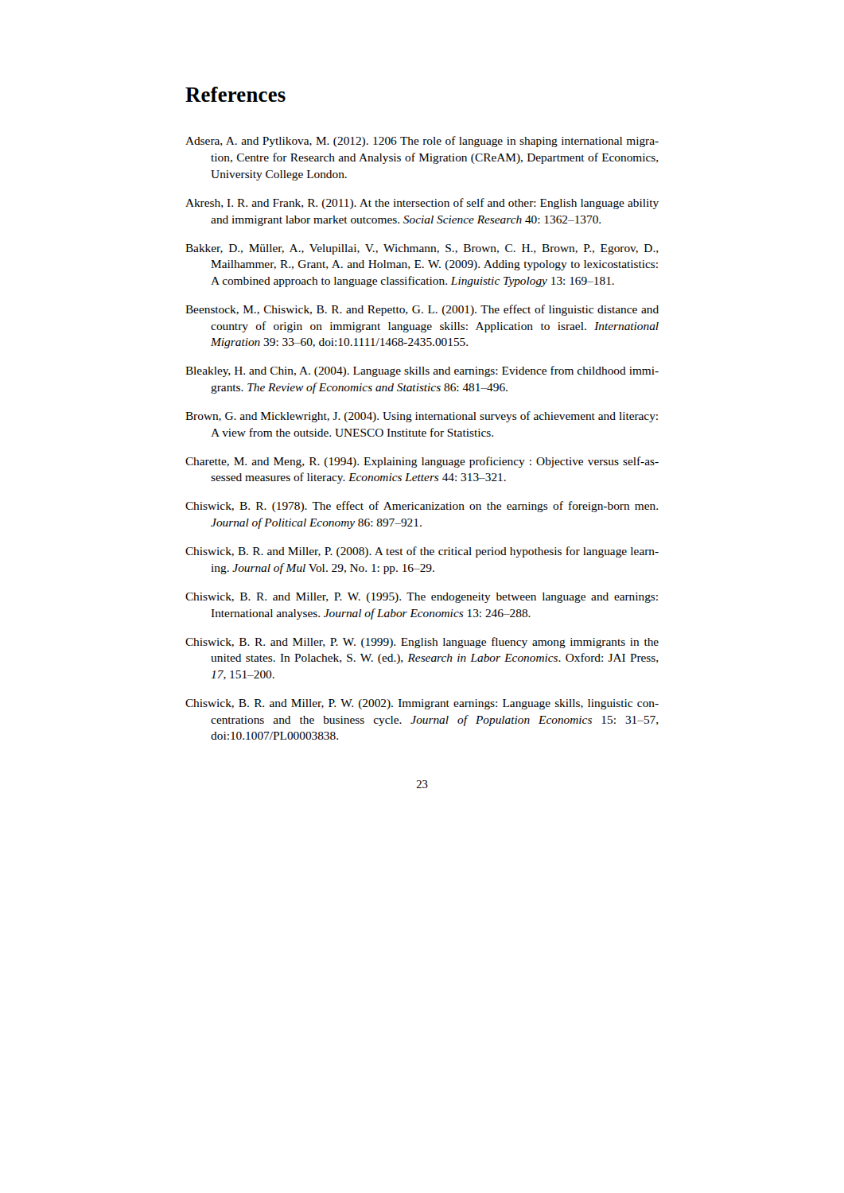References
Adsera, A. and Pytlikova, M. (2012). 1206 The role of language in shaping international migration, Centre for Research and Analysis of Migration (CReAM), Department of Economics, University College London.
Akresh, I. R. and Frank, R. (2011). At the intersection of self and other: English language ability and immigrant labor market outcomes. Social Science Research 40: 1362–1370.
Bakker, D., Müller, A., Velupillai, V., Wichmann, S., Brown, C. H., Brown, P., Egorov, D., Mailhammer, R., Grant, A. and Holman, E. W. (2009). Adding typology to lexicostatistics: A combined approach to language classification. Linguistic Typology 13: 169–181.
Beenstock, M., Chiswick, B. R. and Repetto, G. L. (2001). The effect of linguistic distance and country of origin on immigrant language skills: Application to israel. International Migration 39: 33–60, doi:10.1111/1468-2435.00155.
Bleakley, H. and Chin, A. (2004). Language skills and earnings: Evidence from childhood immigrants. The Review of Economics and Statistics 86: 481–496.
Brown, G. and Micklewright, J. (2004). Using international surveys of achievement and literacy: A view from the outside. UNESCO Institute for Statistics.
Charette, M. and Meng, R. (1994). Explaining language proficiency : Objective versus self-assessed measures of literacy. Economics Letters 44: 313–321.
Chiswick, B. R. (1978). The effect of Americanization on the earnings of foreign-born men. Journal of Political Economy 86: 897–921.
Chiswick, B. R. and Miller, P. (2008). A test of the critical period hypothesis for language learning. Journal of Mul Vol. 29, No. 1: pp. 16–29.
Chiswick, B. R. and Miller, P. W. (1995). The endogeneity between language and earnings: International analyses. Journal of Labor Economics 13: 246–288.
Chiswick, B. R. and Miller, P. W. (1999). English language fluency among immigrants in the united states. In Polachek, S. W. (ed.), Research in Labor Economics. Oxford: JAI Press, 17, 151–200.
Chiswick, B. R. and Miller, P. W. (2002). Immigrant earnings: Language skills, linguistic concentrations and the business cycle. Journal of Population Economics 15: 31–57, doi:10.1007/PL00003838.
23